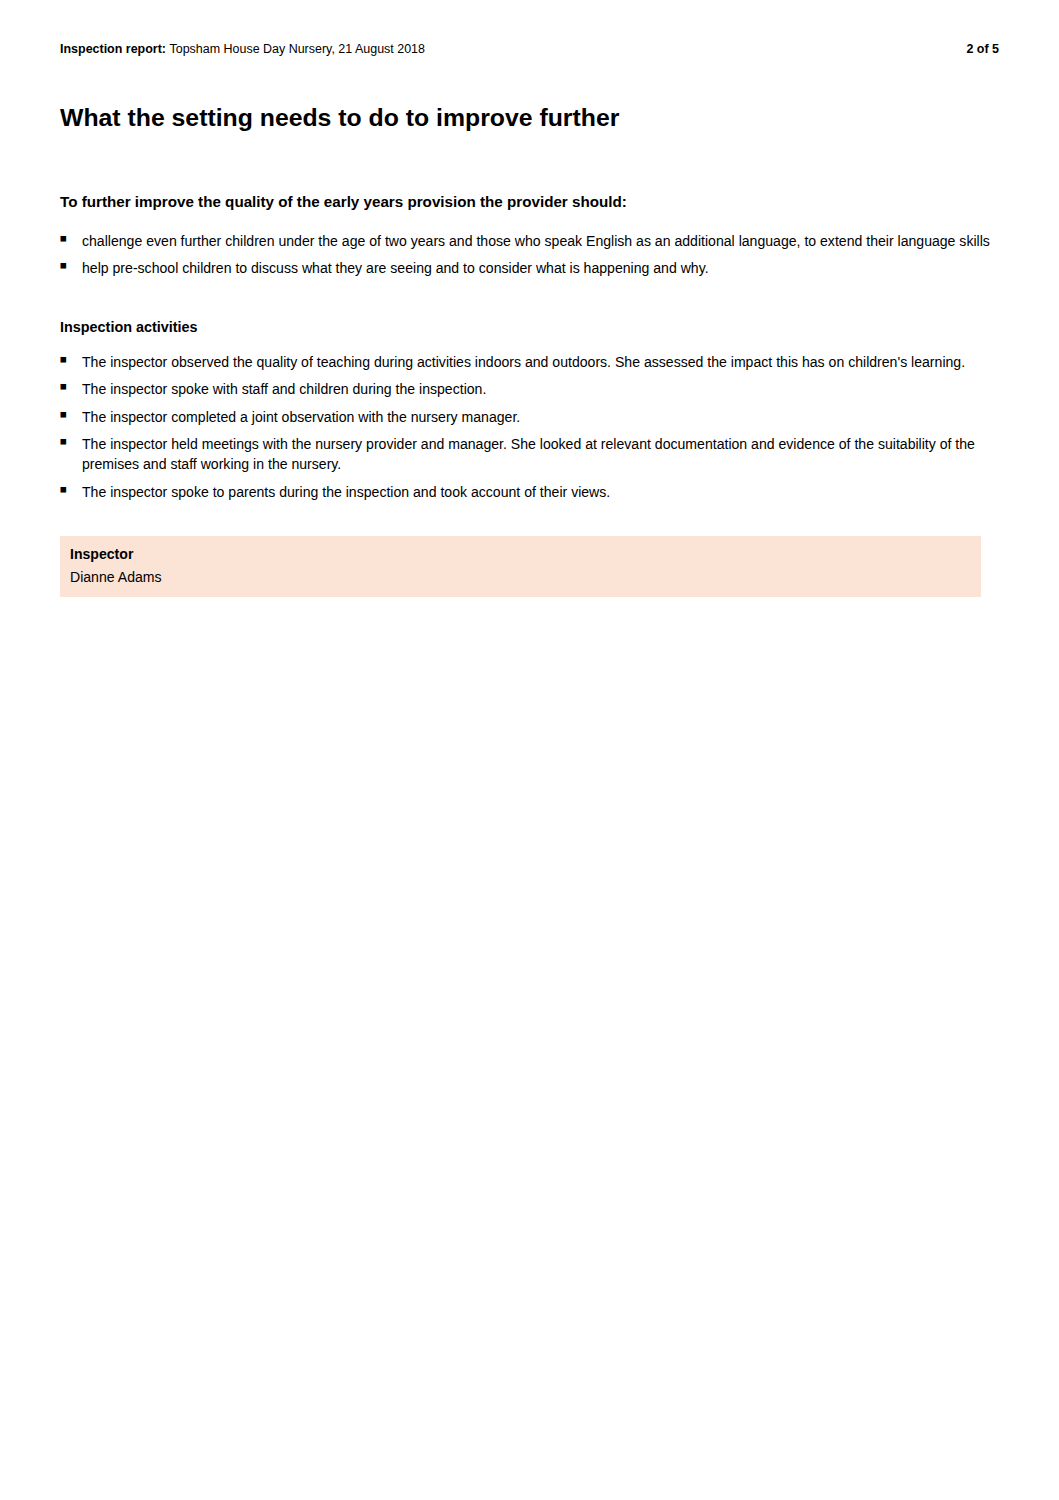Inspection report: Topsham House Day Nursery, 21 August 2018
2 of 5
What the setting needs to do to improve further
To further improve the quality of the early years provision the provider should:
challenge even further children under the age of two years and those who speak English as an additional language, to extend their language skills
help pre-school children to discuss what they are seeing and to consider what is happening and why.
Inspection activities
The inspector observed the quality of teaching during activities indoors and outdoors. She assessed the impact this has on children's learning.
The inspector spoke with staff and children during the inspection.
The inspector completed a joint observation with the nursery manager.
The inspector held meetings with the nursery provider and manager. She looked at relevant documentation and evidence of the suitability of the premises and staff working in the nursery.
The inspector spoke to parents during the inspection and took account of their views.
Inspector Dianne Adams